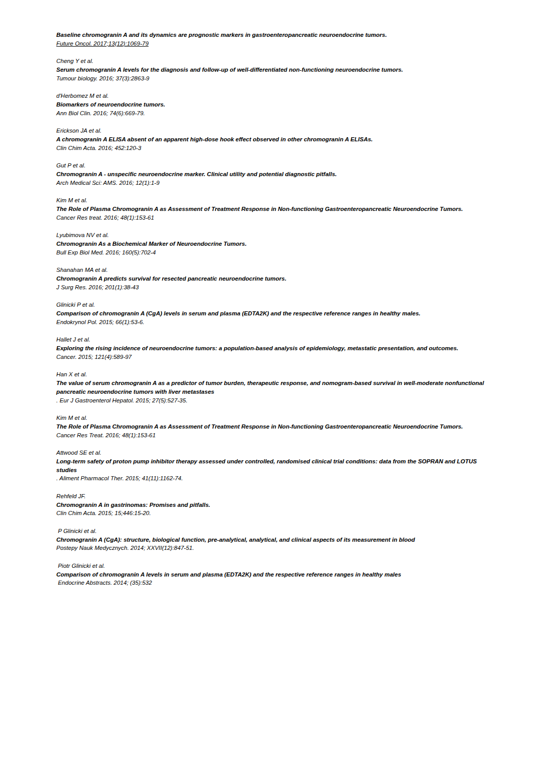Baseline chromogranin A and its dynamics are prognostic markers in gastroenteropancreatic neuroendocrine tumors.
Future Oncol. 2017;13(12):1069-79
Cheng Y et al.
Serum chromogranin A levels for the diagnosis and follow-up of well-differentiated non-functioning neuroendocrine tumors.
Tumour biology. 2016; 37(3):2863-9
d'Herbomez M et al.
Biomarkers of neuroendocrine tumors.
Ann Biol Clin. 2016; 74(6):669-79.
Erickson JA et al.
A chromogranin A ELISA absent of an apparent high-dose hook effect observed in other chromogranin A ELISAs.
Clin Chim Acta. 2016; 452:120-3
Gut P et al.
Chromogranin A - unspecific neuroendocrine marker. Clinical utility and potential diagnostic pitfalls.
Arch Medical Sci: AMS. 2016; 12(1):1-9
Kim M et al.
The Role of Plasma Chromogranin A as Assessment of Treatment Response in Non-functioning Gastroenteropancreatic Neuroendocrine Tumors.
Cancer Res treat. 2016; 48(1):153-61
Lyubimova NV et al.
Chromogranin As a Biochemical Marker of Neuroendocrine Tumors.
Bull Exp Biol Med. 2016; 160(5):702-4
Shanahan MA et al.
Chromogranin A predicts survival for resected pancreatic neuroendocrine tumors.
J Surg Res. 2016; 201(1):38-43
Glinicki P et al.
Comparison of chromogranin A (CgA) levels in serum and plasma (EDTA2K) and the respective reference ranges in healthy males.
Endokrynol Pol. 2015; 66(1):53-6.
Hallet J et al.
Exploring the rising incidence of neuroendocrine tumors: a population-based analysis of epidemiology, metastatic presentation, and outcomes.
Cancer. 2015; 121(4):589-97
Han X et al.
The value of serum chromogranin A as a predictor of tumor burden, therapeutic response, and nomogram-based survival in well-moderate nonfunctional pancreatic neuroendocrine tumors with liver metastases
. Eur J Gastroenterol Hepatol. 2015; 27(5):527-35.
Kim M et al.
The Role of Plasma Chromogranin A as Assessment of Treatment Response in Non-functioning Gastroenteropancreatic Neuroendocrine Tumors.
Cancer Res Treat. 2016; 48(1):153-61
Attwood SE et al.
Long-term safety of proton pump inhibitor therapy assessed under controlled, randomised clinical trial conditions: data from the SOPRAN and LOTUS studies
. Aliment Pharmacol Ther. 2015; 41(11):1162-74.
Rehfeld JF.
Chromogranin A in gastrinomas: Promises and pitfalls.
Clin Chim Acta. 2015; 15;446:15-20.
P Glinicki et al.
Chromogranin A (CgA): structure, biological function, pre-analytical, analytical, and clinical aspects of its measurement in blood
Postepy Nauk Medycznych. 2014; XXVII(12):847-51.
Piotr Glinicki et al.
Comparison of chromogranin A levels in serum and plasma (EDTA2K) and the respective reference ranges in healthy males
Endocrine Abstracts. 2014; (35):532